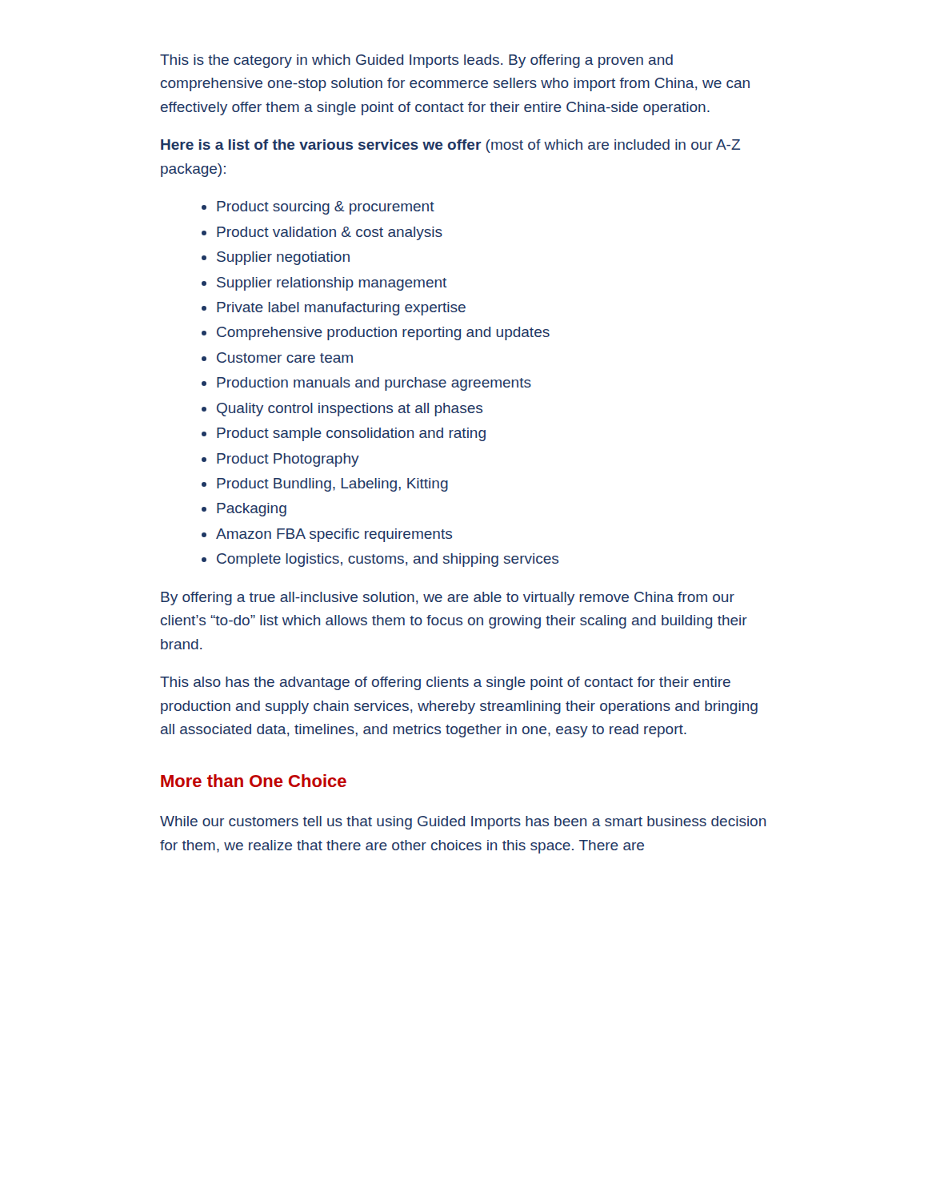This is the category in which Guided Imports leads. By offering a proven and comprehensive one-stop solution for ecommerce sellers who import from China, we can effectively offer them a single point of contact for their entire China-side operation.
Here is a list of the various services we offer (most of which are included in our A-Z package):
Product sourcing & procurement
Product validation & cost analysis
Supplier negotiation
Supplier relationship management
Private label manufacturing expertise
Comprehensive production reporting and updates
Customer care team
Production manuals and purchase agreements
Quality control inspections at all phases
Product sample consolidation and rating
Product Photography
Product Bundling, Labeling, Kitting
Packaging
Amazon FBA specific requirements
Complete logistics, customs, and shipping services
By offering a true all-inclusive solution, we are able to virtually remove China from our client’s “to-do” list which allows them to focus on growing their scaling and building their brand.
This also has the advantage of offering clients a single point of contact for their entire production and supply chain services, whereby streamlining their operations and bringing all associated data, timelines, and metrics together in one, easy to read report.
More than One Choice
While our customers tell us that using Guided Imports has been a smart business decision for them, we realize that there are other choices in this space. There are